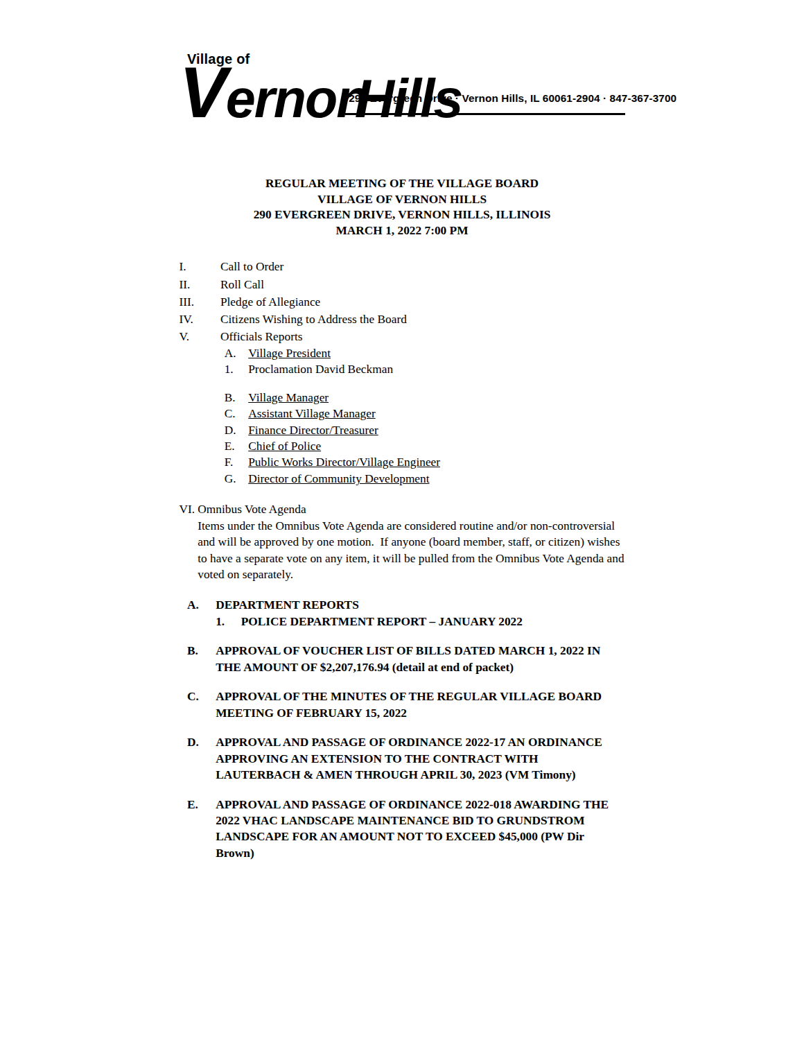Village of
VernonHills
290 Evergreen Drive · Vernon Hills, IL 60061-2904 · 847-367-3700
REGULAR MEETING OF THE VILLAGE BOARD
VILLAGE OF VERNON HILLS
290 EVERGREEN DRIVE, VERNON HILLS, ILLINOIS
MARCH 1, 2022 7:00 PM
I. Call to Order
II. Roll Call
III. Pledge of Allegiance
IV. Citizens Wishing to Address the Board
V. Officials Reports
A. Village President
1. Proclamation David Beckman
B. Village Manager
C. Assistant Village Manager
D. Finance Director/Treasurer
E. Chief of Police
F. Public Works Director/Village Engineer
G. Director of Community Development
VI. Omnibus Vote Agenda
Items under the Omnibus Vote Agenda are considered routine and/or non-controversial and will be approved by one motion. If anyone (board member, staff, or citizen) wishes to have a separate vote on any item, it will be pulled from the Omnibus Vote Agenda and voted on separately.
A. DEPARTMENT REPORTS
1. POLICE DEPARTMENT REPORT – JANUARY 2022
B. APPROVAL OF VOUCHER LIST OF BILLS DATED MARCH 1, 2022 IN THE AMOUNT OF $2,207,176.94 (detail at end of packet)
C. APPROVAL OF THE MINUTES OF THE REGULAR VILLAGE BOARD MEETING OF FEBRUARY 15, 2022
D. APPROVAL AND PASSAGE OF ORDINANCE 2022-17 AN ORDINANCE APPROVING AN EXTENSION TO THE CONTRACT WITH LAUTERBACH & AMEN THROUGH APRIL 30, 2023 (VM Timony)
E. APPROVAL AND PASSAGE OF ORDINANCE 2022-018 AWARDING THE 2022 VHAC LANDSCAPE MAINTENANCE BID TO GRUNDSTROM LANDSCAPE FOR AN AMOUNT NOT TO EXCEED $45,000 (PW Dir Brown)